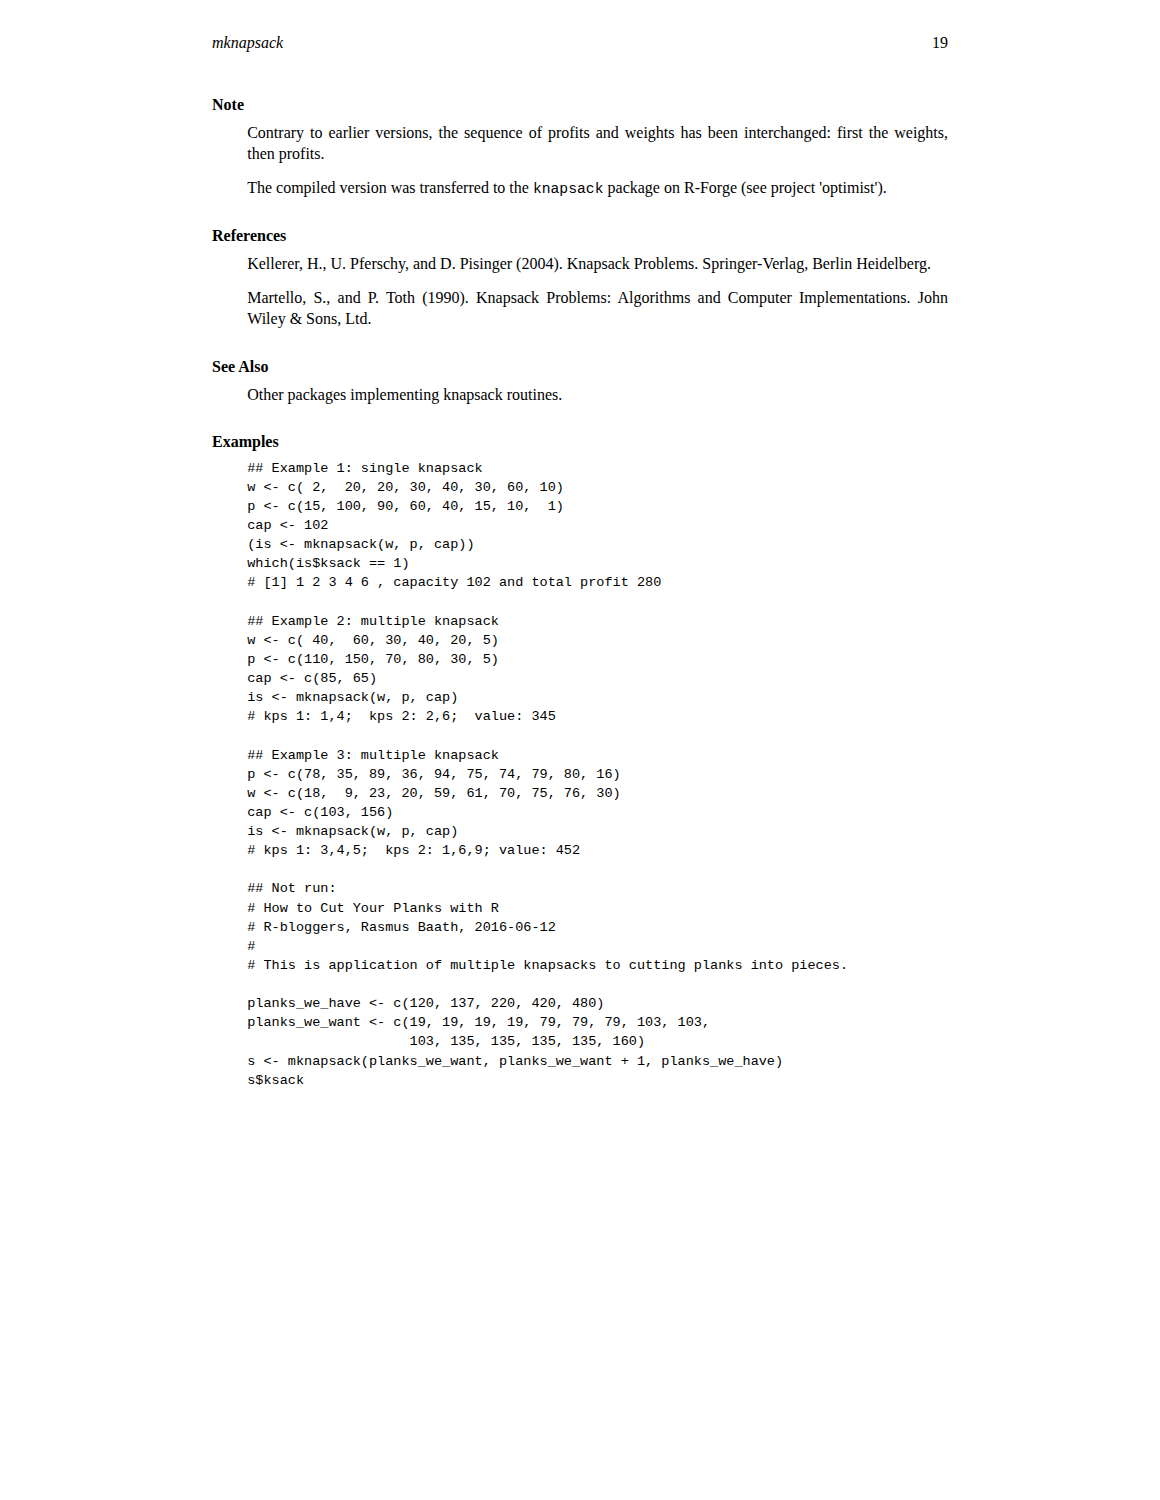mknapsack 19
Note
Contrary to earlier versions, the sequence of profits and weights has been interchanged: first the weights, then profits.
The compiled version was transferred to the knapsack package on R-Forge (see project 'optimist').
References
Kellerer, H., U. Pferschy, and D. Pisinger (2004). Knapsack Problems. Springer-Verlag, Berlin Heidelberg.
Martello, S., and P. Toth (1990). Knapsack Problems: Algorithms and Computer Implementations. John Wiley & Sons, Ltd.
See Also
Other packages implementing knapsack routines.
Examples
## Example 1: single knapsack
w <- c( 2,  20, 20, 30, 40, 30, 60, 10)
p <- c(15, 100, 90, 60, 40, 15, 10,  1)
cap <- 102
(is <- mknapsack(w, p, cap))
which(is$ksack == 1)
# [1] 1 2 3 4 6 , capacity 102 and total profit 280

## Example 2: multiple knapsack
w <- c( 40,  60, 30, 40, 20, 5)
p <- c(110, 150, 70, 80, 30, 5)
cap <- c(85, 65)
is <- mknapsack(w, p, cap)
# kps 1: 1,4;  kps 2: 2,6;  value: 345

## Example 3: multiple knapsack
p <- c(78, 35, 89, 36, 94, 75, 74, 79, 80, 16)
w <- c(18,  9, 23, 20, 59, 61, 70, 75, 76, 30)
cap <- c(103, 156)
is <- mknapsack(w, p, cap)
# kps 1: 3,4,5;  kps 2: 1,6,9; value: 452

## Not run: 
# How to Cut Your Planks with R
# R-bloggers, Rasmus Baath, 2016-06-12
#
# This is application of multiple knapsacks to cutting planks into pieces.

planks_we_have <- c(120, 137, 220, 420, 480)
planks_we_want <- c(19, 19, 19, 19, 79, 79, 79, 103, 103,
                    103, 135, 135, 135, 135, 160)
s <- mknapsack(planks_we_want, planks_we_want + 1, planks_we_have)
s$ksack